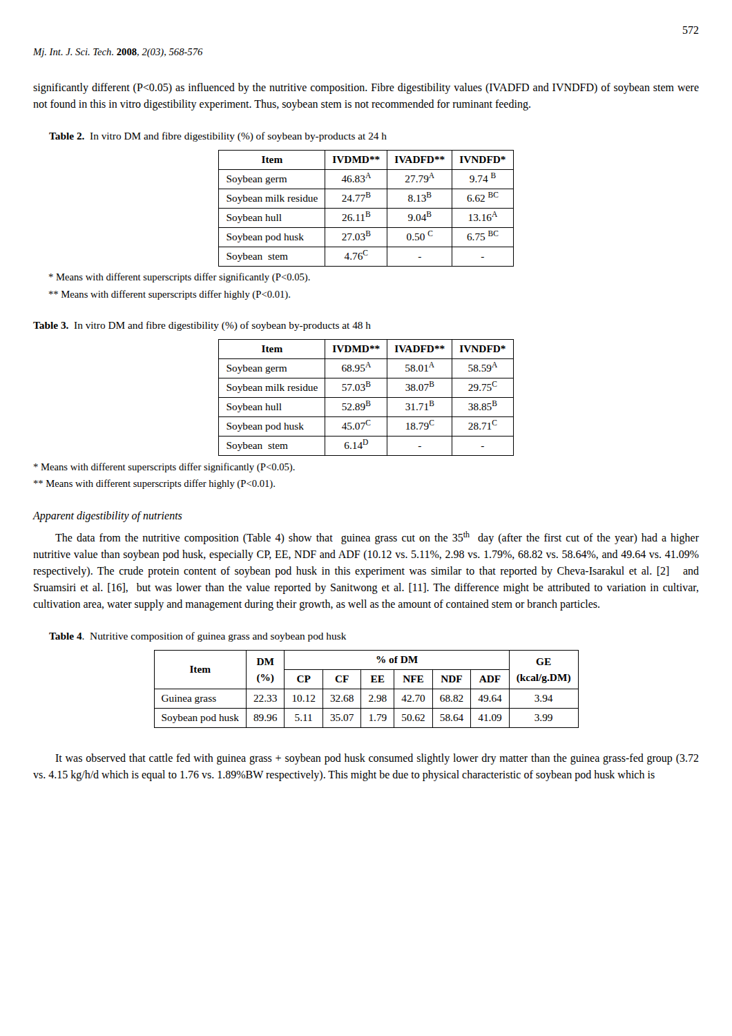572
Mj. Int. J. Sci. Tech. 2008, 2(03), 568-576
significantly different (P<0.05) as influenced by the nutritive composition. Fibre digestibility values (IVADFD and IVNDFD) of soybean stem were not found in this in vitro digestibility experiment. Thus, soybean stem is not recommended for ruminant feeding.
Table 2. In vitro DM and fibre digestibility (%) of soybean by-products at 24 h
| Item | IVDMD** | IVADFD** | IVNDFD* |
| --- | --- | --- | --- |
| Soybean germ | 46.83 A | 27.79 A | 9.74 B |
| Soybean milk residue | 24.77 B | 8.13 B | 6.62 BC |
| Soybean hull | 26.11 B | 9.04 B | 13.16 A |
| Soybean pod husk | 27.03 B | 0.50 C | 6.75 BC |
| Soybean stem | 4.76 C | - | - |
* Means with different superscripts differ significantly (P<0.05).
** Means with different superscripts differ highly (P<0.01).
Table 3. In vitro DM and fibre digestibility (%) of soybean by-products at 48 h
| Item | IVDMD** | IVADFD** | IVNDFD* |
| --- | --- | --- | --- |
| Soybean germ | 68.95 A | 58.01 A | 58.59 A |
| Soybean milk residue | 57.03 B | 38.07 B | 29.75 C |
| Soybean hull | 52.89 B | 31.71 B | 38.85 B |
| Soybean pod husk | 45.07 C | 18.79 C | 28.71 C |
| Soybean stem | 6.14 D | - | - |
* Means with different superscripts differ significantly (P<0.05).
** Means with different superscripts differ highly (P<0.01).
Apparent digestibility of nutrients
The data from the nutritive composition (Table 4) show that guinea grass cut on the 35th day (after the first cut of the year) had a higher nutritive value than soybean pod husk, especially CP, EE, NDF and ADF (10.12 vs. 5.11%, 2.98 vs. 1.79%, 68.82 vs. 58.64%, and 49.64 vs. 41.09% respectively). The crude protein content of soybean pod husk in this experiment was similar to that reported by Cheva-Isarakul et al. [2] and Sruamsiri et al. [16], but was lower than the value reported by Sanitwong et al. [11]. The difference might be attributed to variation in cultivar, cultivation area, water supply and management during their growth, as well as the amount of contained stem or branch particles.
Table 4. Nutritive composition of guinea grass and soybean pod husk
| Item | DM (%) | % of DM | GE (kcal/g.DM) |
| --- | --- | --- | --- |
| CP | CF | EE | NFE | NDF | ADF |
| Guinea grass | 22.33 | 10.12 | 32.68 | 2.98 | 42.70 | 68.82 | 49.64 | 3.94 |
| Soybean pod husk | 89.96 | 5.11 | 35.07 | 1.79 | 50.62 | 58.64 | 41.09 | 3.99 |
It was observed that cattle fed with guinea grass + soybean pod husk consumed slightly lower dry matter than the guinea grass-fed group (3.72 vs. 4.15 kg/h/d which is equal to 1.76 vs. 1.89%BW respectively). This might be due to physical characteristic of soybean pod husk which is